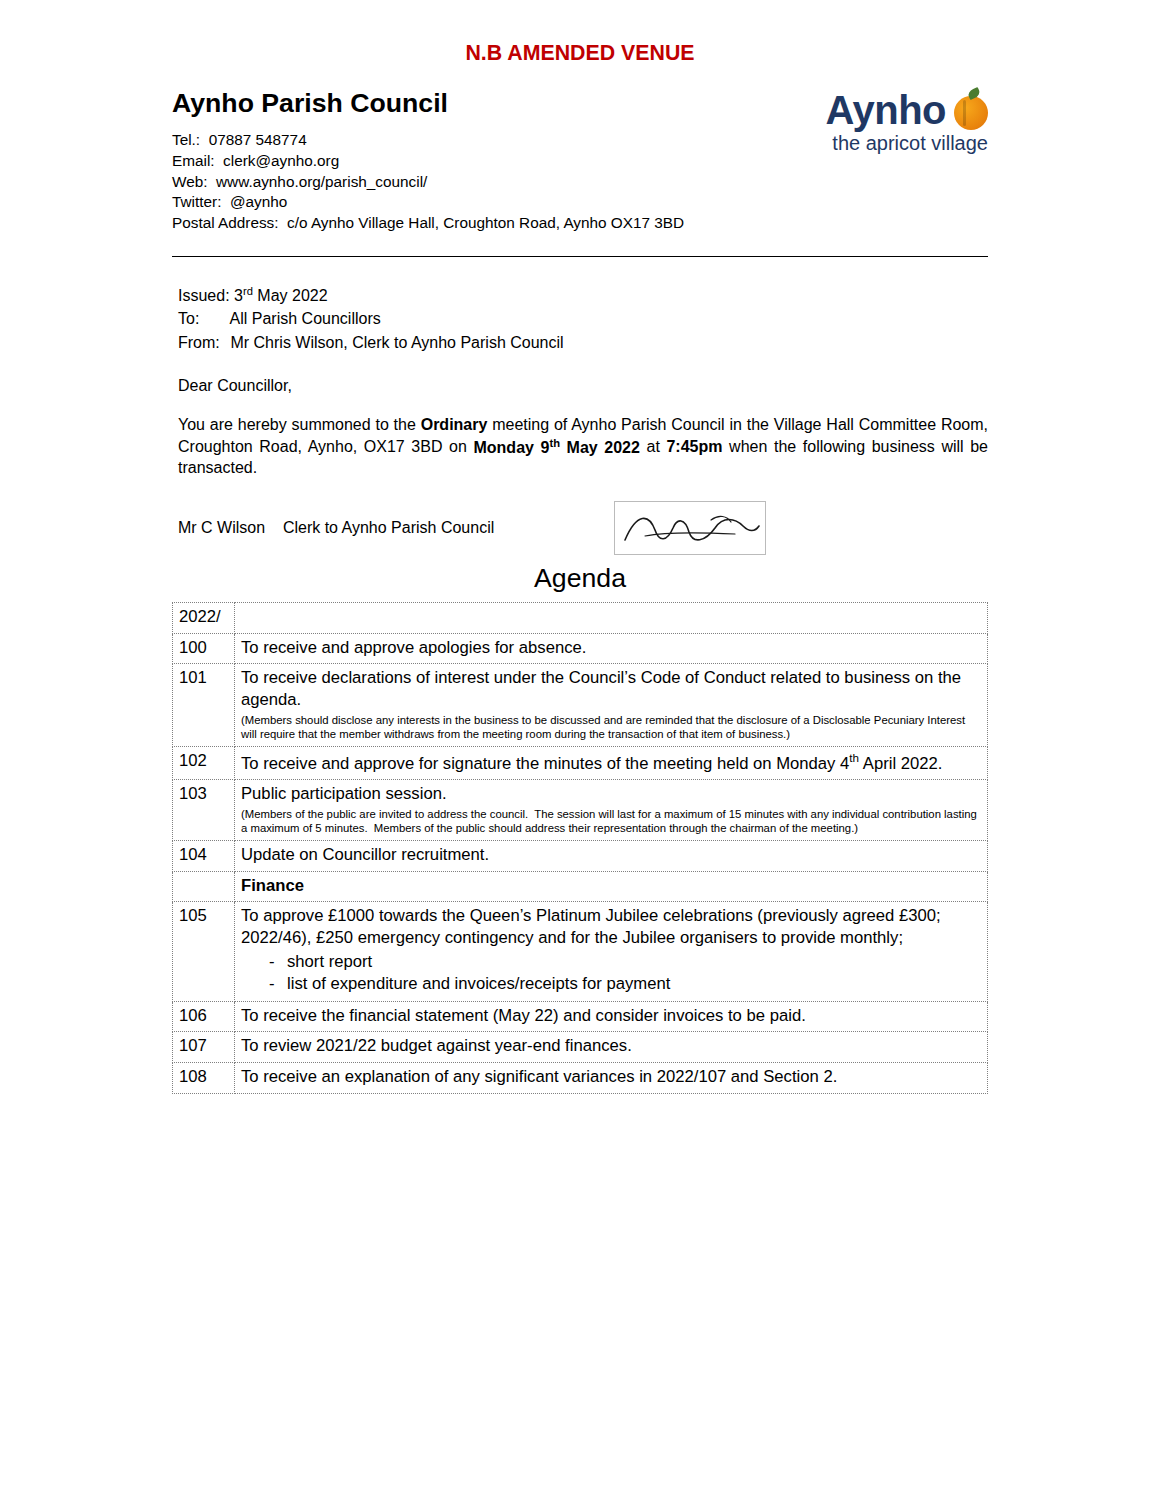N.B AMENDED VENUE
Aynho Parish Council
Tel.: 07887 548774
Email: clerk@aynho.org
Web: www.aynho.org/parish_council/
Twitter: @aynho
Postal Address: c/o Aynho Village Hall, Croughton Road, Aynho OX17 3BD
Aynho the apricot village
Issued: 3rd May 2022
To: All Parish Councillors
From: Mr Chris Wilson, Clerk to Aynho Parish Council
Dear Councillor,
You are hereby summoned to the Ordinary meeting of Aynho Parish Council in the Village Hall Committee Room, Croughton Road, Aynho, OX17 3BD on Monday 9th May 2022 at 7:45pm when the following business will be transacted.
Mr C Wilson Clerk to Aynho Parish Council
Agenda
| 2022/ | |
| 100 | To receive and approve apologies for absence. |
| 101 | To receive declarations of interest under the Council’s Code of Conduct related to business on the agenda. (Members should disclose any interests in the business to be discussed and are reminded that the disclosure of a Disclosable Pecuniary Interest will require that the member withdraws from the meeting room during the transaction of that item of business.) |
| 102 | To receive and approve for signature the minutes of the meeting held on Monday 4 th April 2022. |
| 103 | Public participation session. (Members of the public are invited to address the council. The session will last for a maximum of 15 minutes with any individual contribution lasting a maximum of 5 minutes. Members of the public should address their representation through the chairman of the meeting.) |
| 104 | Update on Councillor recruitment. |
| | Finance |
| 105 | To approve £1000 towards the Queen’s Platinum Jubilee celebrations (previously agreed £300; 2022/46), £250 emergency contingency and for the Jubilee organisers to provide monthly; short report list of expenditure and invoices/receipts for payment |
| 106 | To receive the financial statement (May 22) and consider invoices to be paid. |
| 107 | To review 2021/22 budget against year-end finances. |
| 108 | To receive an explanation of any significant variances in 2022/107 and Section 2. |